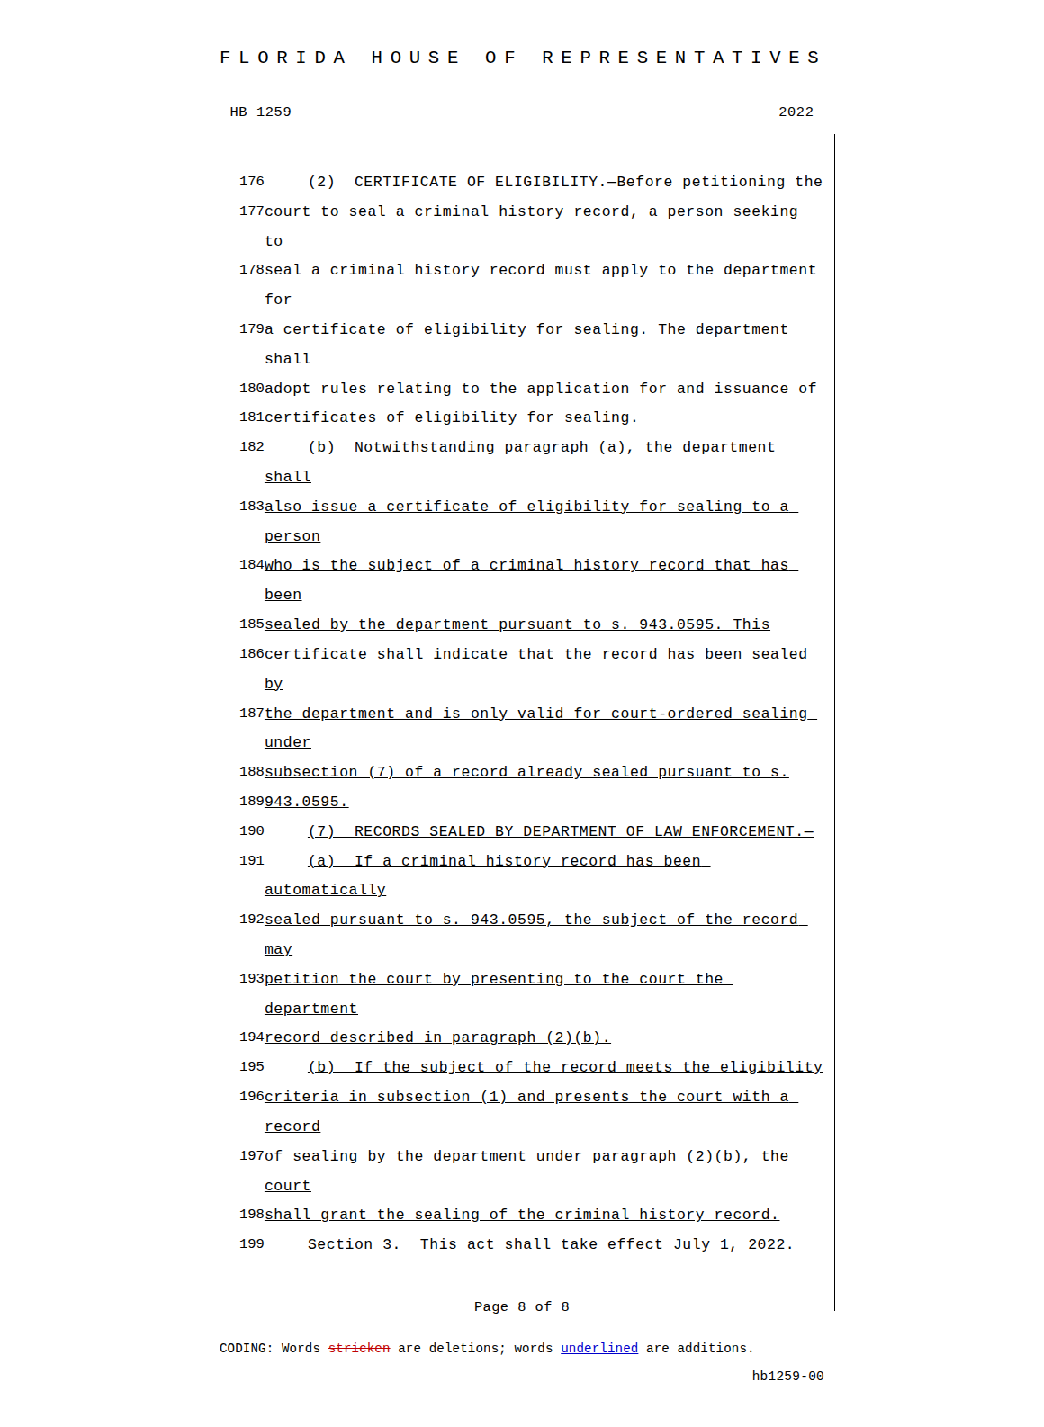FLORIDA HOUSE OF REPRESENTATIVES
HB 1259 2022
| 176 | (2) CERTIFICATE OF ELIGIBILITY.—Before petitioning the |
| 177 | court to seal a criminal history record, a person seeking to |
| 178 | seal a criminal history record must apply to the department for |
| 179 | a certificate of eligibility for sealing. The department shall |
| 180 | adopt rules relating to the application for and issuance of |
| 181 | certificates of eligibility for sealing. |
| 182 | (b) Notwithstanding paragraph (a), the department shall |
| 183 | also issue a certificate of eligibility for sealing to a person |
| 184 | who is the subject of a criminal history record that has been |
| 185 | sealed by the department pursuant to s. 943.0595. This |
| 186 | certificate shall indicate that the record has been sealed by |
| 187 | the department and is only valid for court-ordered sealing under |
| 188 | subsection (7) of a record already sealed pursuant to s. |
| 189 | 943.0595. |
| 190 | (7) RECORDS SEALED BY DEPARTMENT OF LAW ENFORCEMENT.— |
| 191 | (a) If a criminal history record has been automatically |
| 192 | sealed pursuant to s. 943.0595, the subject of the record may |
| 193 | petition the court by presenting to the court the department |
| 194 | record described in paragraph (2)(b). |
| 195 | (b) If the subject of the record meets the eligibility |
| 196 | criteria in subsection (1) and presents the court with a record |
| 197 | of sealing by the department under paragraph (2)(b), the court |
| 198 | shall grant the sealing of the criminal history record. |
| 199 | Section 3. This act shall take effect July 1, 2022. |
Page 8 of 8
CODING: Words stricken are deletions; words underlined are additions.
hb1259-00